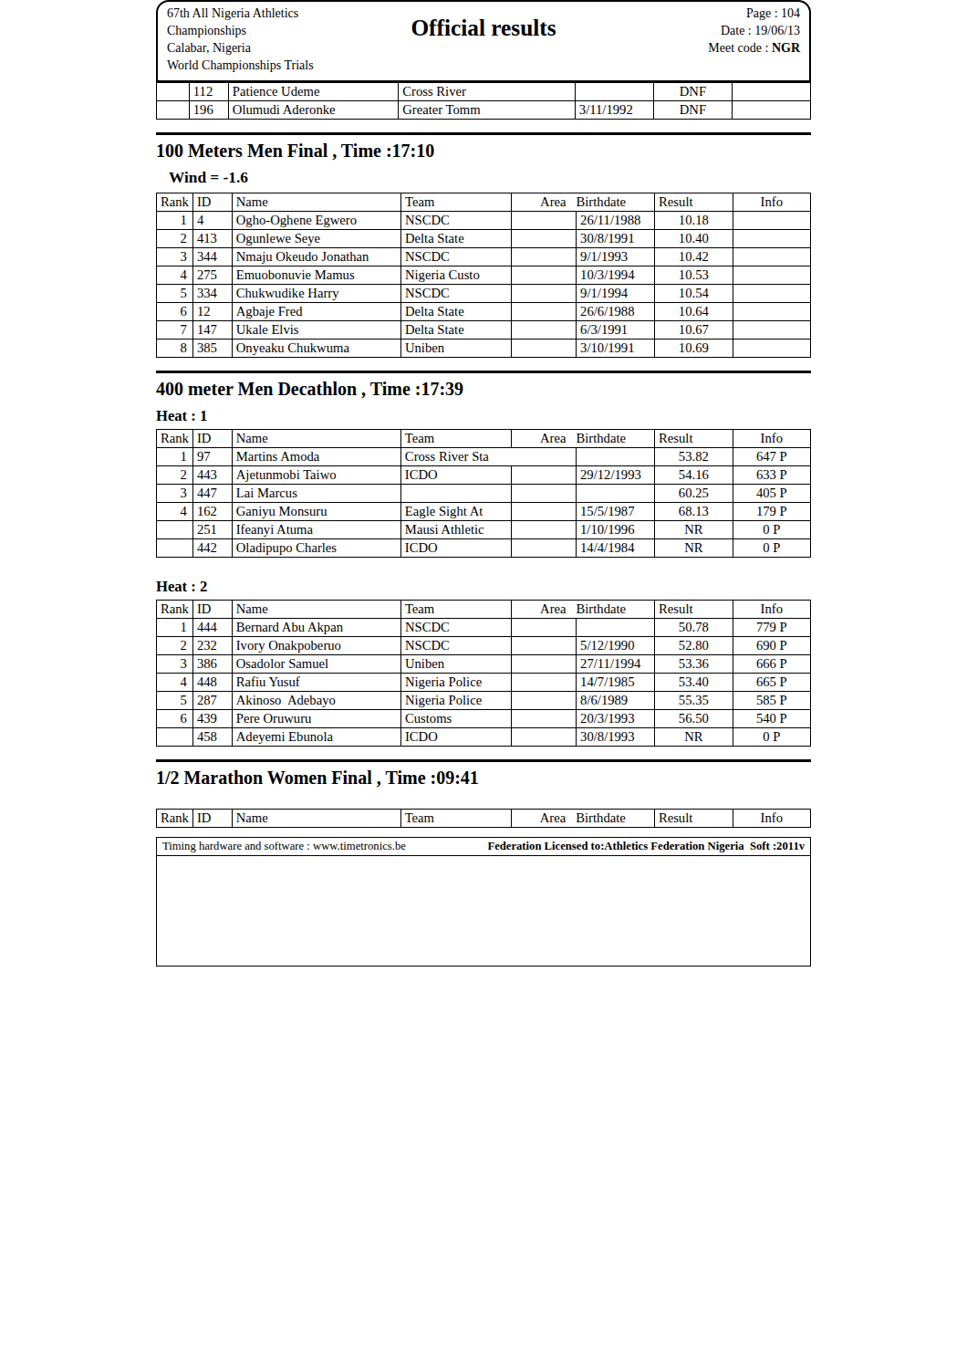67th All Nigeria Athletics Championships
Calabar, Nigeria
World Championships Trials
Official results
Page : 104
Date : 19/06/13
Meet code : NGR
| | 112 | Patience Udeme | Cross River | | DNF | |
| | 196 | Olumudi Aderonke | Greater Tomm | 3/11/1992 | DNF | |
100 Meters Men Final , Time :17:10
Wind = -1.6
| Rank | ID | Name | Team | Area Birthdate | Result | Info |
| 1 | 4 | Ogho-Oghene Egwero | NSCDC | | 26/11/1988 | 10.18 | |
| 2 | 413 | Ogunlewe Seye | Delta State | | 30/8/1991 | 10.40 | |
| 3 | 344 | Nmaju Okeudo Jonathan | NSCDC | | 9/1/1993 | 10.42 | |
| 4 | 275 | Emuobonuvie Mamus | Nigeria Custo | | 10/3/1994 | 10.53 | |
| 5 | 334 | Chukwudike Harry | NSCDC | | 9/1/1994 | 10.54 | |
| 6 | 12 | Agbaje Fred | Delta State | | 26/6/1988 | 10.64 | |
| 7 | 147 | Ukale Elvis | Delta State | | 6/3/1991 | 10.67 | |
| 8 | 385 | Onyeaku Chukwuma | Uniben | | 3/10/1991 | 10.69 | |
400 meter Men Decathlon , Time :17:39
Heat : 1
| Rank | ID | Name | Team | Area Birthdate | Result | Info |
| 1 | 97 | Martins Amoda | Cross River Sta | | 53.82 | 647 P |
| 2 | 443 | Ajetunmobi Taiwo | ICDO | | 29/12/1993 | 54.16 | 633 P |
| 3 | 447 | Lai Marcus | | | | 60.25 | 405 P |
| 4 | 162 | Ganiyu Monsuru | Eagle Sight At | | 15/5/1987 | 68.13 | 179 P |
| | 251 | Ifeanyi Atuma | Mausi Athletic | | 1/10/1996 | NR | 0 P |
| | 442 | Oladipupo Charles | ICDO | | 14/4/1984 | NR | 0 P |
Heat : 2
| Rank | ID | Name | Team | Area Birthdate | Result | Info |
| 1 | 444 | Bernard Abu Akpan | NSCDC | | | 50.78 | 779 P |
| 2 | 232 | Ivory Onakpoberuo | NSCDC | | 5/12/1990 | 52.80 | 690 P |
| 3 | 386 | Osadolor Samuel | Uniben | | 27/11/1994 | 53.36 | 666 P |
| 4 | 448 | Rafiu Yusuf | Nigeria Police | | 14/7/1985 | 53.40 | 665 P |
| 5 | 287 | Akinoso Adebayo | Nigeria Police | | 8/6/1989 | 55.35 | 585 P |
| 6 | 439 | Pere Oruwuru | Customs | | 20/3/1993 | 56.50 | 540 P |
| | 458 | Adeyemi Ebunola | ICDO | | 30/8/1993 | NR | 0 P |
1/2 Marathon Women Final , Time :09:41
| Rank | ID | Name | Team | Area Birthdate | Result | Info |
| Timing hardware and software : www.timetronics.be | Federation Licensed to:Athletics Federation Nigeria Soft :2011v |